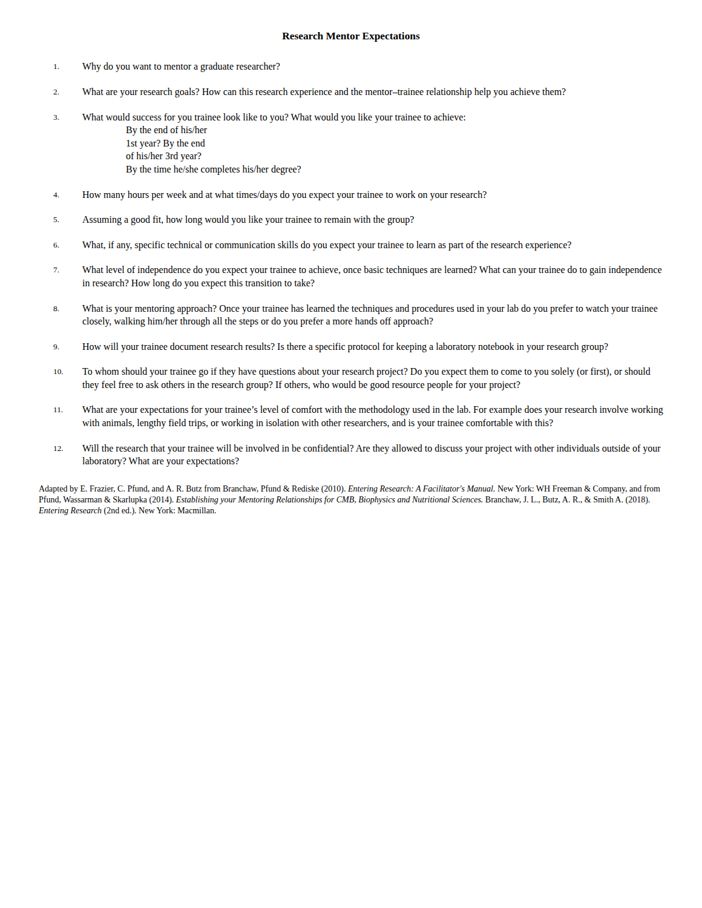Research Mentor Expectations
1. Why do you want to mentor a graduate researcher?
2. What are your research goals? How can this research experience and the mentor–trainee relationship help you achieve them?
3. What would success for you trainee look like to you? What would you like your trainee to achieve: By the end of his/her 1st year? By the end of his/her 3rd year? By the time he/she completes his/her degree?
4. How many hours per week and at what times/days do you expect your trainee to work on your research?
5. Assuming a good fit, how long would you like your trainee to remain with the group?
6. What, if any, specific technical or communication skills do you expect your trainee to learn as part of the research experience?
7. What level of independence do you expect your trainee to achieve, once basic techniques are learned? What can your trainee do to gain independence in research? How long do you expect this transition to take?
8. What is your mentoring approach? Once your trainee has learned the techniques and procedures used in your lab do you prefer to watch your trainee closely, walking him/her through all the steps or do you prefer a more hands off approach?
9. How will your trainee document research results? Is there a specific protocol for keeping a laboratory notebook in your research group?
10. To whom should your trainee go if they have questions about your research project? Do you expect them to come to you solely (or first), or should they feel free to ask others in the research group? If others, who would be good resource people for your project?
11. What are your expectations for your trainee’s level of comfort with the methodology used in the lab. For example does your research involve working with animals, lengthy field trips, or working in isolation with other researchers, and is your trainee comfortable with this?
12. Will the research that your trainee will be involved in be confidential? Are they allowed to discuss your project with other individuals outside of your laboratory? What are your expectations?
Adapted by E. Frazier, C. Pfund, and A. R. Butz from Branchaw, Pfund & Rediske (2010). Entering Research: A Facilitator's Manual. New York: WH Freeman & Company, and from Pfund, Wassarman & Skarlupka (2014). Establishing your Mentoring Relationships for CMB, Biophysics and Nutritional Sciences. Branchaw, J. L., Butz, A. R., & Smith A. (2018). Entering Research (2nd ed.). New York: Macmillan.